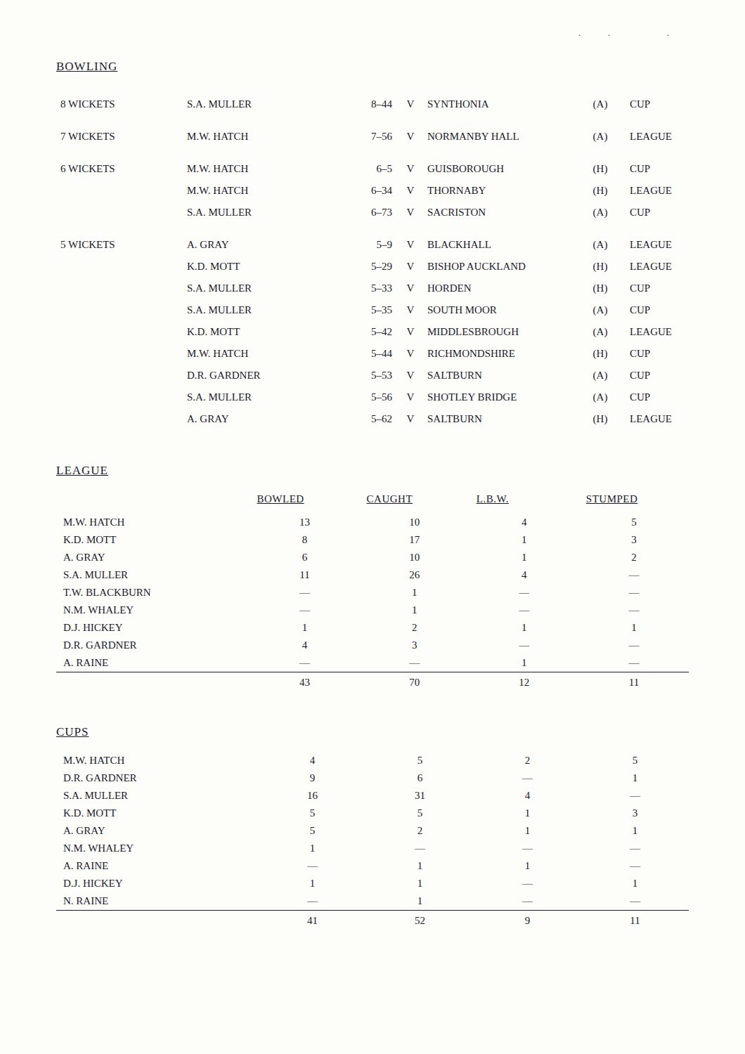. . .
Bowling
| 8 wickets | S.A. Muller | 8–44 | v | Synthonia | (a) | Cup |
| 7 wickets | M.W. Hatch | 7–56 | v | Normanby Hall | (a) | League |
| 6 wickets | M.W. Hatch | 6–5 | v | Guisborough | (h) | Cup |
| | M.W. Hatch | 6–34 | v | Thornaby | (h) | League |
| | S.A. Muller | 6–73 | v | Sacriston | (a) | Cup |
| 5 wickets | A. Gray | 5–9 | v | Blackhall | (a) | League |
| | K.D. Mott | 5–29 | v | Bishop Auckland | (h) | League |
| | S.A. Muller | 5–33 | v | Horden | (h) | Cup |
| | S.A. Muller | 5–35 | v | South Moor | (a) | Cup |
| | K.D. Mott | 5–42 | v | Middlesbrough | (a) | League |
| | M.W. Hatch | 5–44 | v | Richmondshire | (h) | Cup |
| | D.R. Gardner | 5–53 | v | Saltburn | (a) | Cup |
| | S.A. Muller | 5–56 | v | Shotley Bridge | (a) | Cup |
| | A. Gray | 5–62 | v | Saltburn | (h) | League |
League
| | Bowled | Caught | L.B.W. | Stumped |
| --- | --- | --- | --- | --- |
| M.W. Hatch | 13 | 10 | 4 | 5 |
| K.D. Mott | 8 | 17 | 1 | 3 |
| A. Gray | 6 | 10 | 1 | 2 |
| S.A. Muller | 11 | 26 | 4 | — |
| T.W. Blackburn | — | 1 | — | — |
| N.M. Whaley | — | 1 | — | — |
| D.J. Hickey | 1 | 2 | 1 | 1 |
| D.R. Gardner | 4 | 3 | — | — |
| A. Raine | — | — | 1 | — |
| | 43 | 70 | 12 | 11 |
Cups
| M.W. Hatch | 4 | 5 | 2 | 5 |
| D.R. Gardner | 9 | 6 | — | 1 |
| S.A. Muller | 16 | 31 | 4 | — |
| K.D. Mott | 5 | 5 | 1 | 3 |
| A. Gray | 5 | 2 | 1 | 1 |
| N.M. Whaley | 1 | — | — | — |
| A. Raine | — | 1 | 1 | — |
| D.J. Hickey | 1 | 1 | — | 1 |
| N. Raine | — | 1 | — | — |
| | 41 | 52 | 9 | 11 |